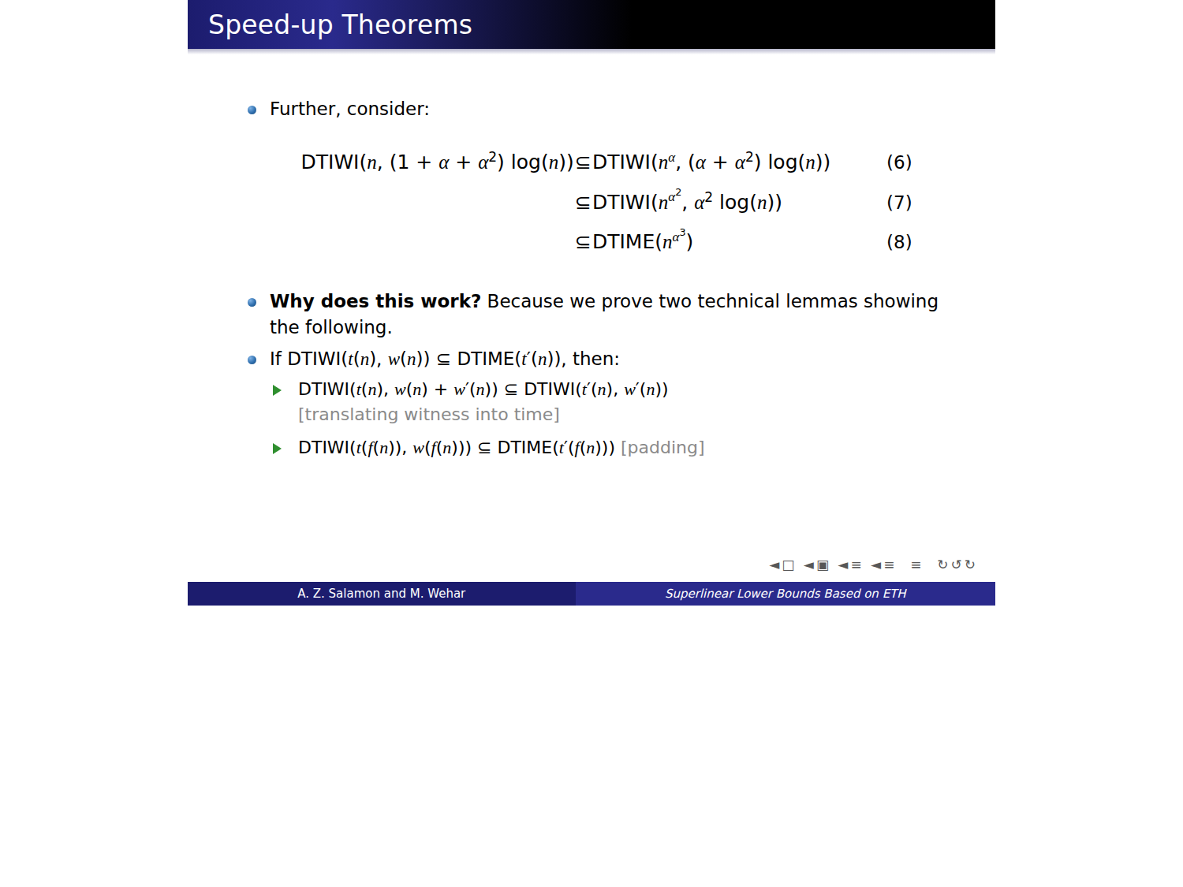Speed-up Theorems
Further, consider:
| DTIWI ( n , (1 + α + α 2 ) log( n )) | ⊆ | DTIWI ( n α , ( α + α 2 ) log( n )) | (6) |
| | ⊆ | DTIWI ( n α 2 , α 2 log( n )) | (7) |
| | ⊆ | DTIME ( n α 3 ) | (8) |
Why does this work? Because we prove two technical lemmas showing the following.
If DTIWI(t(n), w(n)) ⊆ DTIME(t′(n)), then:
DTIWI(t(n), w(n) + w′(n)) ⊆ DTIWI(t′(n), w′(n))
[translating witness into time]
DTIWI(t(f(n)), w(f(n))) ⊆ DTIME(t′(f(n))) [padding]
◄□ ◄▣ ◄≡ ◄≡ ≡ ↻↺↻
A. Z. Salamon and M. Wehar
Superlinear Lower Bounds Based on ETH